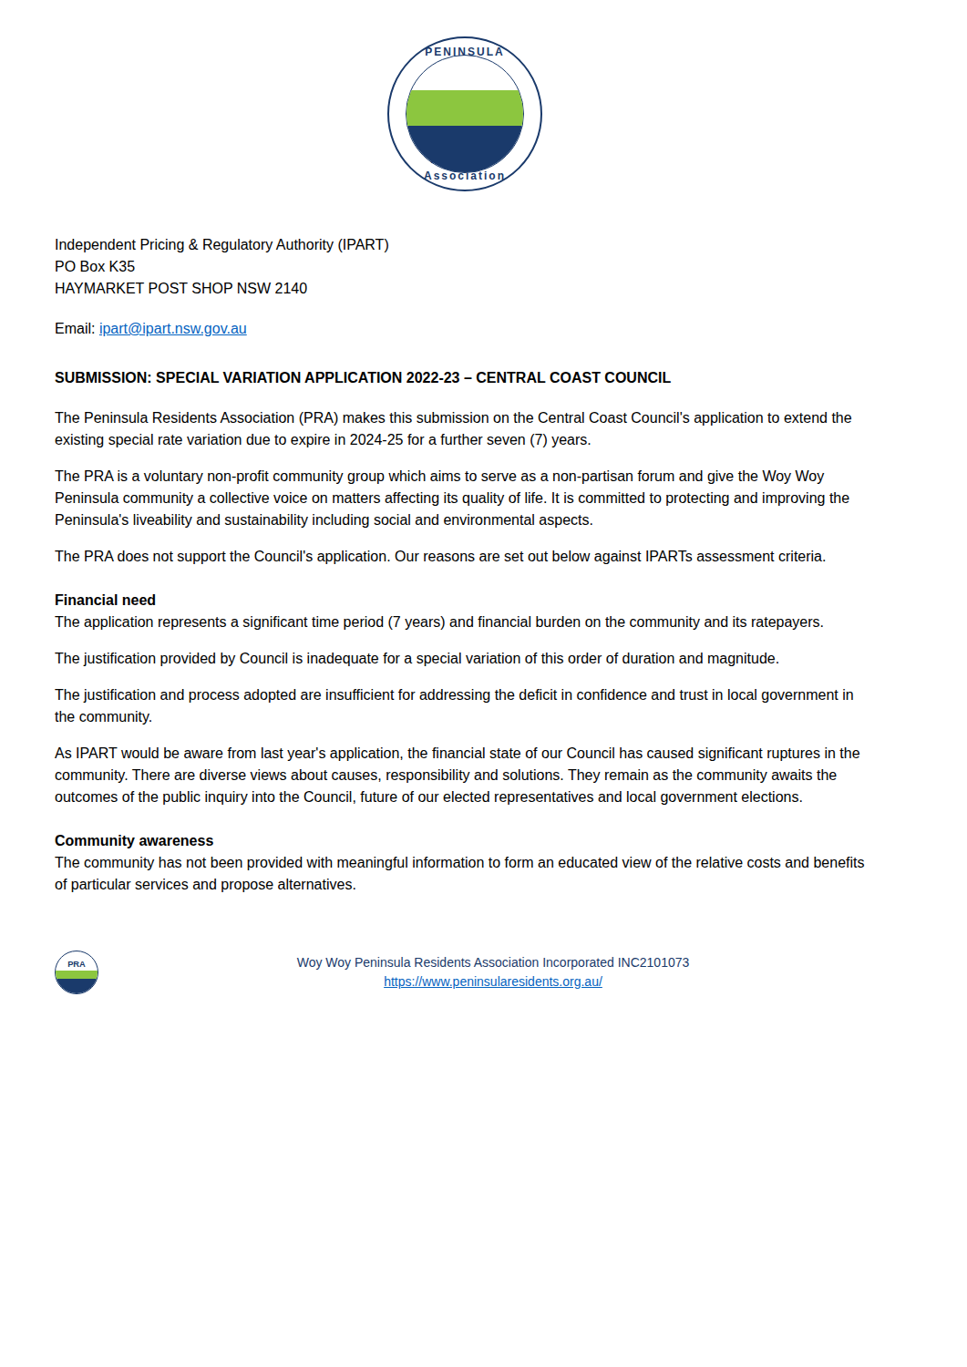PENINSULA
Residents Association
Independent Pricing & Regulatory Authority (IPART)
PO Box K35
HAYMARKET POST SHOP NSW 2140
Email: ipart@ipart.nsw.gov.au
Submission: Special Variation Application 2022-23 – Central Coast Council
The Peninsula Residents Association (PRA) makes this submission on the Central Coast Council's application to extend the existing special rate variation due to expire in 2024-25 for a further seven (7) years.
The PRA is a voluntary non-profit community group which aims to serve as a non-partisan forum and give the Woy Woy Peninsula community a collective voice on matters affecting its quality of life. It is committed to protecting and improving the Peninsula's liveability and sustainability including social and environmental aspects.
The PRA does not support the Council's application. Our reasons are set out below against IPARTs assessment criteria.
Financial need
The application represents a significant time period (7 years) and financial burden on the community and its ratepayers.
The justification provided by Council is inadequate for a special variation of this order of duration and magnitude.
The justification and process adopted are insufficient for addressing the deficit in confidence and trust in local government in the community.
As IPART would be aware from last year's application, the financial state of our Council has caused significant ruptures in the community. There are diverse views about causes, responsibility and solutions. They remain as the community awaits the outcomes of the public inquiry into the Council, future of our elected representatives and local government elections.
Community awareness
The community has not been provided with meaningful information to form an educated view of the relative costs and benefits of particular services and propose alternatives.
PRA
Woy Woy Peninsula Residents Association Incorporated INC2101073
https://www.peninsularesidents.org.au/